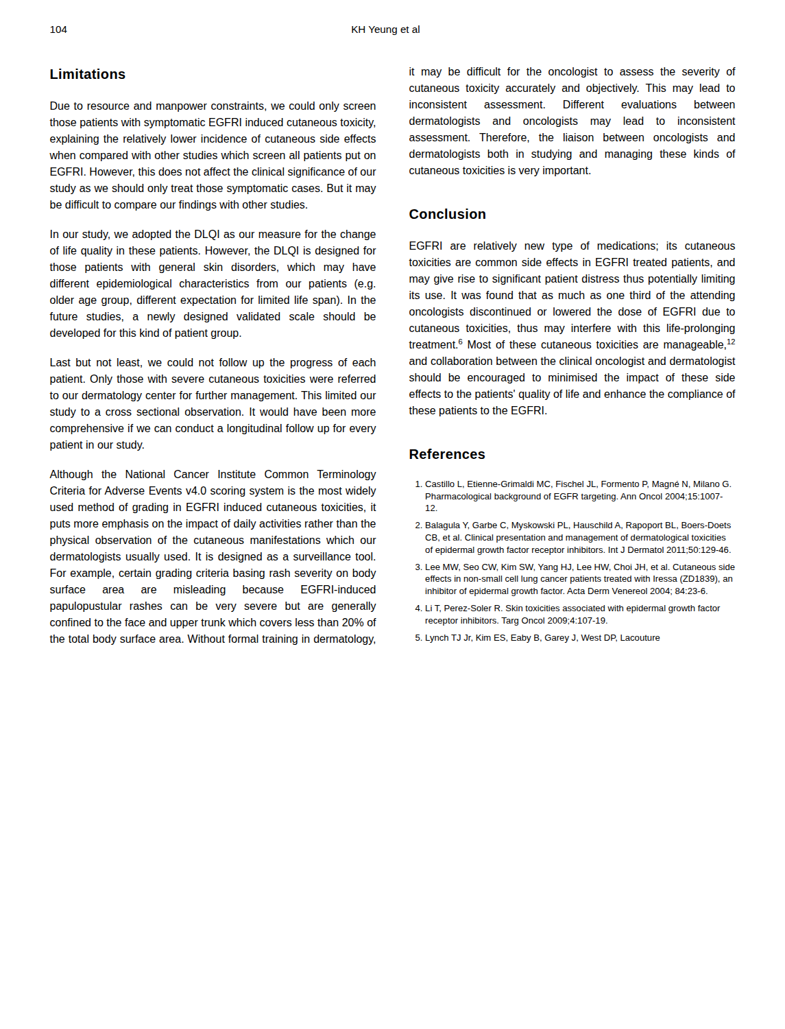104 KH Yeung et al
Limitations
Due to resource and manpower constraints, we could only screen those patients with symptomatic EGFRI induced cutaneous toxicity, explaining the relatively lower incidence of cutaneous side effects when compared with other studies which screen all patients put on EGFRI. However, this does not affect the clinical significance of our study as we should only treat those symptomatic cases. But it may be difficult to compare our findings with other studies.
In our study, we adopted the DLQI as our measure for the change of life quality in these patients. However, the DLQI is designed for those patients with general skin disorders, which may have different epidemiological characteristics from our patients (e.g. older age group, different expectation for limited life span). In the future studies, a newly designed validated scale should be developed for this kind of patient group.
Last but not least, we could not follow up the progress of each patient. Only those with severe cutaneous toxicities were referred to our dermatology center for further management. This limited our study to a cross sectional observation. It would have been more comprehensive if we can conduct a longitudinal follow up for every patient in our study.
Although the National Cancer Institute Common Terminology Criteria for Adverse Events v4.0 scoring system is the most widely used method of grading in EGFRI induced cutaneous toxicities, it puts more emphasis on the impact of daily activities rather than the physical observation of the cutaneous manifestations which our dermatologists usually used. It is designed as a surveillance tool. For example, certain grading criteria basing rash severity on body surface area are misleading because EGFRI-induced papulopustular rashes can be very severe but are generally confined to the face and upper trunk which covers less than 20% of the total body surface area. Without formal training in dermatology, it may be difficult for the oncologist to assess the severity of cutaneous toxicity accurately and objectively. This may lead to inconsistent assessment. Different evaluations between dermatologists and oncologists may lead to inconsistent assessment. Therefore, the liaison between oncologists and dermatologists both in studying and managing these kinds of cutaneous toxicities is very important.
Conclusion
EGFRI are relatively new type of medications; its cutaneous toxicities are common side effects in EGFRI treated patients, and may give rise to significant patient distress thus potentially limiting its use. It was found that as much as one third of the attending oncologists discontinued or lowered the dose of EGFRI due to cutaneous toxicities, thus may interfere with this life-prolonging treatment.6 Most of these cutaneous toxicities are manageable,12 and collaboration between the clinical oncologist and dermatologist should be encouraged to minimised the impact of these side effects to the patients' quality of life and enhance the compliance of these patients to the EGFRI.
References
Castillo L, Etienne-Grimaldi MC, Fischel JL, Formento P, Magné N, Milano G. Pharmacological background of EGFR targeting. Ann Oncol 2004;15:1007-12.
Balagula Y, Garbe C, Myskowski PL, Hauschild A, Rapoport BL, Boers-Doets CB, et al. Clinical presentation and management of dermatological toxicities of epidermal growth factor receptor inhibitors. Int J Dermatol 2011;50:129-46.
Lee MW, Seo CW, Kim SW, Yang HJ, Lee HW, Choi JH, et al. Cutaneous side effects in non-small cell lung cancer patients treated with Iressa (ZD1839), an inhibitor of epidermal growth factor. Acta Derm Venereol 2004; 84:23-6.
Li T, Perez-Soler R. Skin toxicities associated with epidermal growth factor receptor inhibitors. Targ Oncol 2009;4:107-19.
Lynch TJ Jr, Kim ES, Eaby B, Garey J, West DP, Lacouture